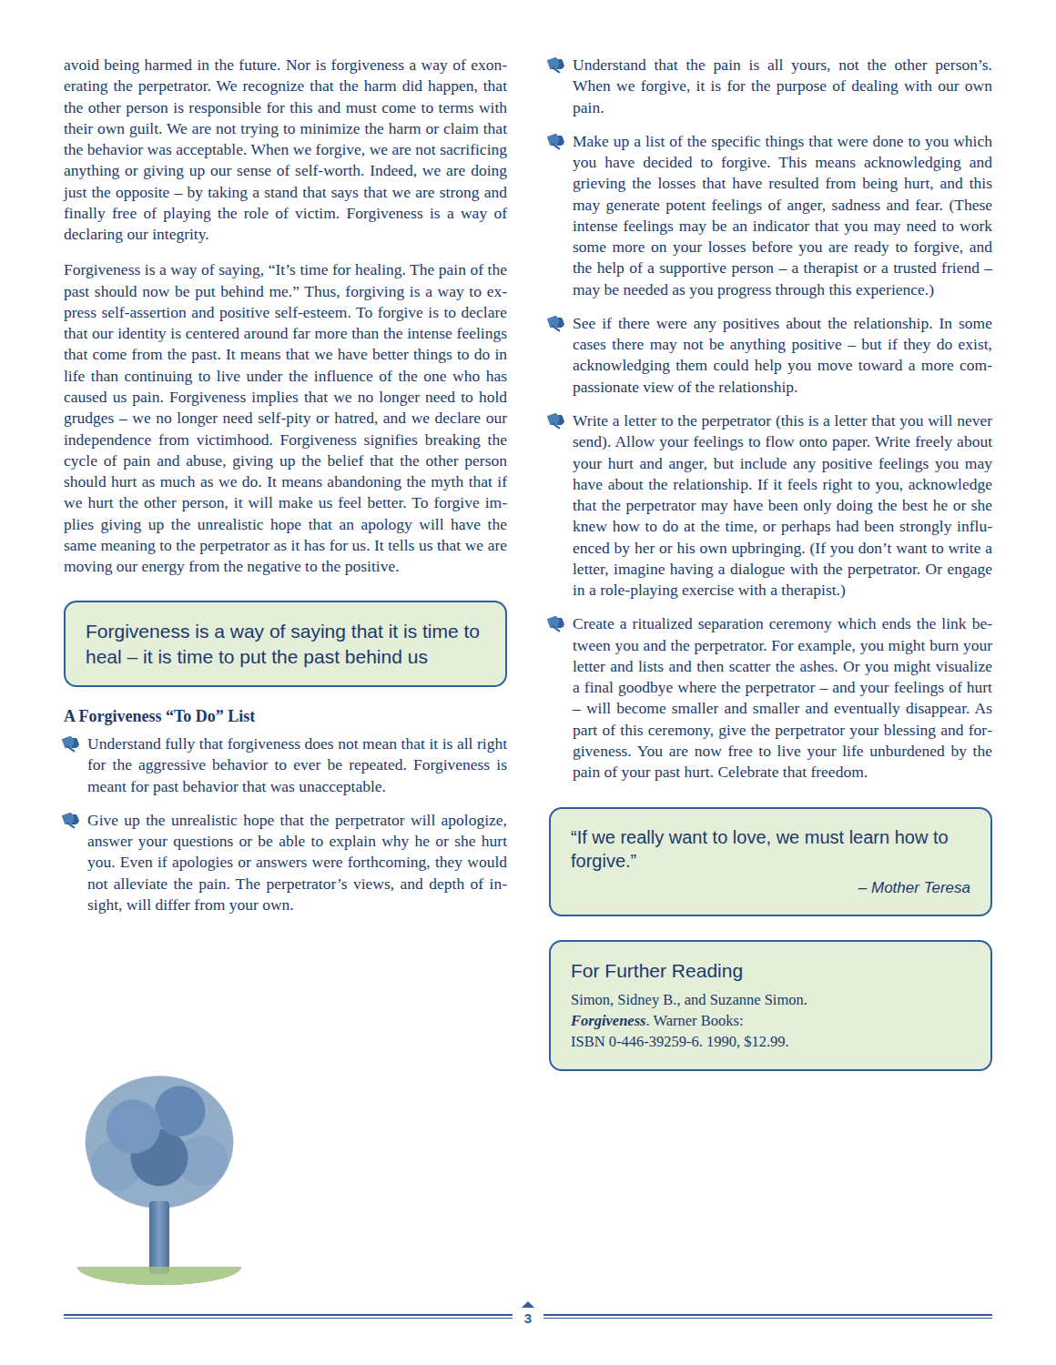avoid being harmed in the future. Nor is forgiveness a way of exonerating the perpetrator. We recognize that the harm did happen, that the other person is responsible for this and must come to terms with their own guilt. We are not trying to minimize the harm or claim that the behavior was acceptable. When we forgive, we are not sacrificing anything or giving up our sense of self-worth. Indeed, we are doing just the opposite – by taking a stand that says that we are strong and finally free of playing the role of victim. Forgiveness is a way of declaring our integrity.
Forgiveness is a way of saying, “It’s time for healing. The pain of the past should now be put behind me.” Thus, forgiving is a way to express self-assertion and positive self-esteem. To forgive is to declare that our identity is centered around far more than the intense feelings that come from the past. It means that we have better things to do in life than continuing to live under the influence of the one who has caused us pain. Forgiveness implies that we no longer need to hold grudges – we no longer need self-pity or hatred, and we declare our independence from victimhood. Forgiveness signifies breaking the cycle of pain and abuse, giving up the belief that the other person should hurt as much as we do. It means abandoning the myth that if we hurt the other person, it will make us feel better. To forgive implies giving up the unrealistic hope that an apology will have the same meaning to the perpetrator as it has for us. It tells us that we are moving our energy from the negative to the positive.
Forgiveness is a way of saying that it is time to heal – it is time to put the past behind us
A Forgiveness “To Do” List
Understand fully that forgiveness does not mean that it is all right for the aggressive behavior to ever be repeated. Forgiveness is meant for past behavior that was unacceptable.
Give up the unrealistic hope that the perpetrator will apologize, answer your questions or be able to explain why he or she hurt you. Even if apologies or answers were forthcoming, they would not alleviate the pain. The perpetrator’s views, and depth of insight, will differ from your own.
Understand that the pain is all yours, not the other person’s. When we forgive, it is for the purpose of dealing with our own pain.
Make up a list of the specific things that were done to you which you have decided to forgive. This means acknowledging and grieving the losses that have resulted from being hurt, and this may generate potent feelings of anger, sadness and fear. (These intense feelings may be an indicator that you may need to work some more on your losses before you are ready to forgive, and the help of a supportive person – a therapist or a trusted friend – may be needed as you progress through this experience.)
See if there were any positives about the relationship. In some cases there may not be anything positive – but if they do exist, acknowledging them could help you move toward a more compassionate view of the relationship.
Write a letter to the perpetrator (this is a letter that you will never send). Allow your feelings to flow onto paper. Write freely about your hurt and anger, but include any positive feelings you may have about the relationship. If it feels right to you, acknowledge that the perpetrator may have been only doing the best he or she knew how to do at the time, or perhaps had been strongly influenced by her or his own upbringing. (If you don’t want to write a letter, imagine having a dialogue with the perpetrator. Or engage in a role-playing exercise with a therapist.)
Create a ritualized separation ceremony which ends the link between you and the perpetrator. For example, you might burn your letter and lists and then scatter the ashes. Or you might visualize a final goodbye where the perpetrator – and your feelings of hurt – will become smaller and smaller and eventually disappear. As part of this ceremony, give the perpetrator your blessing and forgiveness. You are now free to live your life unburdened by the pain of your past hurt. Celebrate that freedom.
“If we really want to love, we must learn how to forgive.” – Mother Teresa
For Further Reading Simon, Sidney B., and Suzanne Simon.
Forgiveness. Warner Books:
ISBN 0-446-39259-6. 1990, $12.99.
3